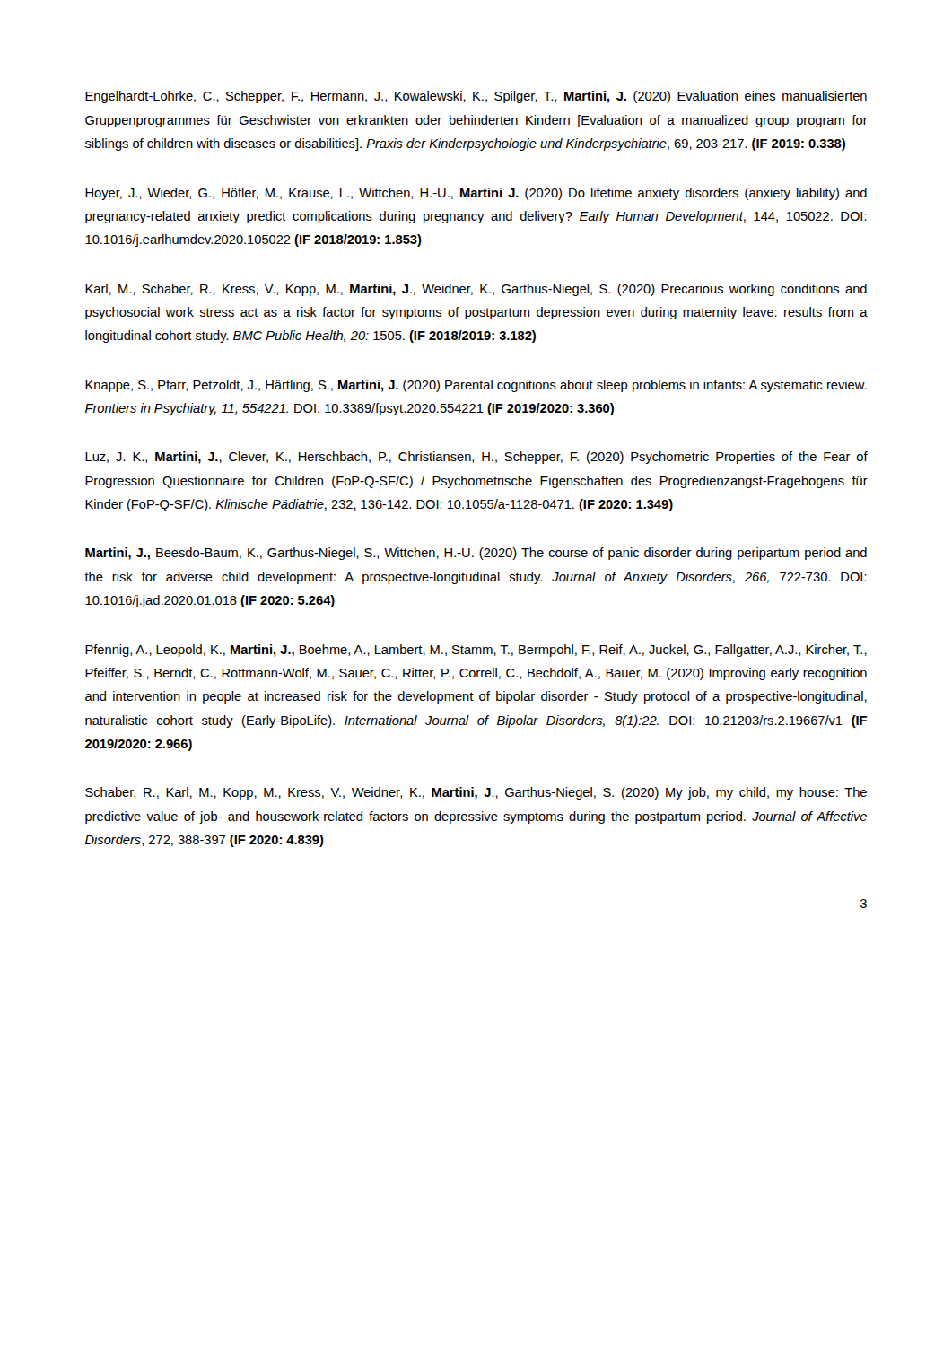Engelhardt-Lohrke, C., Schepper, F., Hermann, J., Kowalewski, K., Spilger, T., Martini, J. (2020) Evaluation eines manualisierten Gruppenprogrammes für Geschwister von erkrankten oder behinderten Kindern [Evaluation of a manualized group program for siblings of children with diseases or disabilities]. Praxis der Kinderpsychologie und Kinderpsychiatrie, 69, 203-217. (IF 2019: 0.338)
Hoyer, J., Wieder, G., Höfler, M., Krause, L., Wittchen, H.-U., Martini J. (2020) Do lifetime anxiety disorders (anxiety liability) and pregnancy-related anxiety predict complications during pregnancy and delivery? Early Human Development, 144, 105022. DOI: 10.1016/j.earlhumdev.2020.105022 (IF 2018/2019: 1.853)
Karl, M., Schaber, R., Kress, V., Kopp, M., Martini, J., Weidner, K., Garthus-Niegel, S. (2020) Precarious working conditions and psychosocial work stress act as a risk factor for symptoms of postpartum depression even during maternity leave: results from a longitudinal cohort study. BMC Public Health, 20: 1505. (IF 2018/2019: 3.182)
Knappe, S., Pfarr, Petzoldt, J., Härtling, S., Martini, J. (2020) Parental cognitions about sleep problems in infants: A systematic review. Frontiers in Psychiatry, 11, 554221. DOI: 10.3389/fpsyt.2020.554221 (IF 2019/2020: 3.360)
Luz, J. K., Martini, J., Clever, K., Herschbach, P., Christiansen, H., Schepper, F. (2020) Psychometric Properties of the Fear of Progression Questionnaire for Children (FoP-Q-SF/C) / Psychometrische Eigenschaften des Progredienzangst-Fragebogens für Kinder (FoP-Q-SF/C). Klinische Pädiatrie, 232, 136-142. DOI: 10.1055/a-1128-0471. (IF 2020: 1.349)
Martini, J., Beesdo-Baum, K., Garthus-Niegel, S., Wittchen, H.-U. (2020) The course of panic disorder during peripartum period and the risk for adverse child development: A prospective-longitudinal study. Journal of Anxiety Disorders, 266, 722-730. DOI: 10.1016/j.jad.2020.01.018 (IF 2020: 5.264)
Pfennig, A., Leopold, K., Martini, J., Boehme, A., Lambert, M., Stamm, T., Bermpohl, F., Reif, A., Juckel, G., Fallgatter, A.J., Kircher, T., Pfeiffer, S., Berndt, C., Rottmann-Wolf, M., Sauer, C., Ritter, P., Correll, C., Bechdolf, A., Bauer, M. (2020) Improving early recognition and intervention in people at increased risk for the development of bipolar disorder - Study protocol of a prospective-longitudinal, naturalistic cohort study (Early-BipoLife). International Journal of Bipolar Disorders, 8(1):22. DOI: 10.21203/rs.2.19667/v1 (IF 2019/2020: 2.966)
Schaber, R., Karl, M., Kopp, M., Kress, V., Weidner, K., Martini, J., Garthus-Niegel, S. (2020) My job, my child, my house: The predictive value of job- and housework-related factors on depressive symptoms during the postpartum period. Journal of Affective Disorders, 272, 388-397 (IF 2020: 4.839)
3